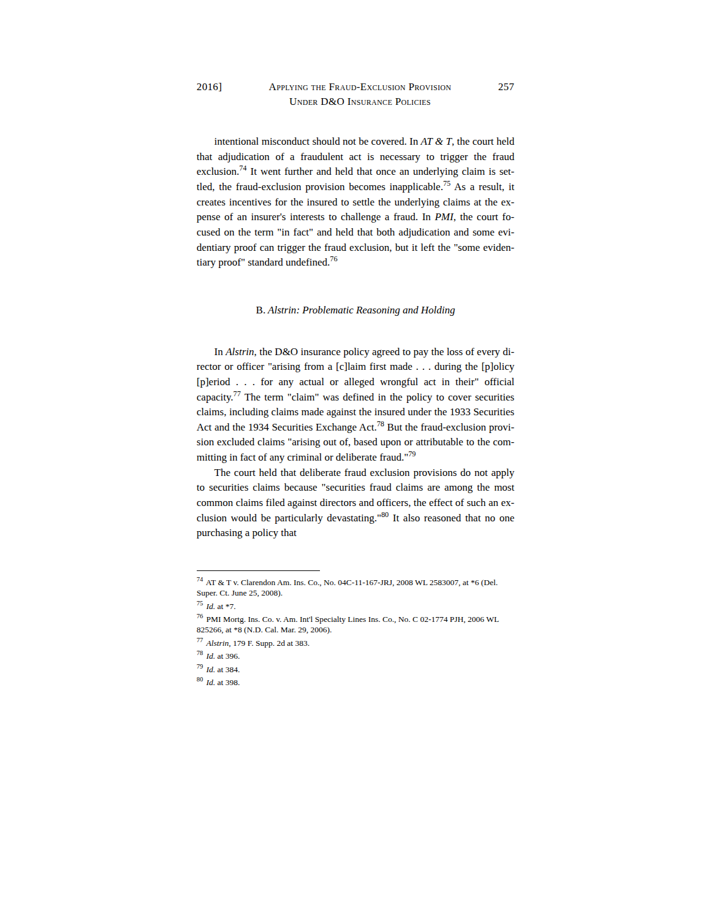2016]
Applying the Fraud-Exclusion ProvisionUnder D&O Insurance Policies
257
intentional misconduct should not be covered. In AT & T, the court held that adjudication of a fraudulent act is necessary to trigger the fraud exclusion.74 It went further and held that once an underlying claim is settled, the fraud-exclusion provision becomes inapplicable.75 As a result, it creates incentives for the insured to settle the underlying claims at the expense of an insurer's interests to challenge a fraud. In PMI, the court focused on the term "in fact" and held that both adjudication and some evidentiary proof can trigger the fraud exclusion, but it left the "some evidentiary proof" standard undefined.76
B. Alstrin: Problematic Reasoning and Holding
In Alstrin, the D&O insurance policy agreed to pay the loss of every director or officer "arising from a [c]laim first made . . . during the [p]olicy [p]eriod . . . for any actual or alleged wrongful act in their" official capacity.77 The term "claim" was defined in the policy to cover securities claims, including claims made against the insured under the 1933 Securities Act and the 1934 Securities Exchange Act.78 But the fraud-exclusion provision excluded claims "arising out of, based upon or attributable to the committing in fact of any criminal or deliberate fraud."79
The court held that deliberate fraud exclusion provisions do not apply to securities claims because "securities fraud claims are among the most common claims filed against directors and officers, the effect of such an exclusion would be particularly devastating."80 It also reasoned that no one purchasing a policy that
74 AT & T v. Clarendon Am. Ins. Co., No. 04C-11-167-JRJ, 2008 WL 2583007, at *6 (Del. Super. Ct. June 25, 2008).
75 Id. at *7.
76 PMI Mortg. Ins. Co. v. Am. Int'l Specialty Lines Ins. Co., No. C 02-1774 PJH, 2006 WL 825266, at *8 (N.D. Cal. Mar. 29, 2006).
77 Alstrin, 179 F. Supp. 2d at 383.
78 Id. at 396.
79 Id. at 384.
80 Id. at 398.